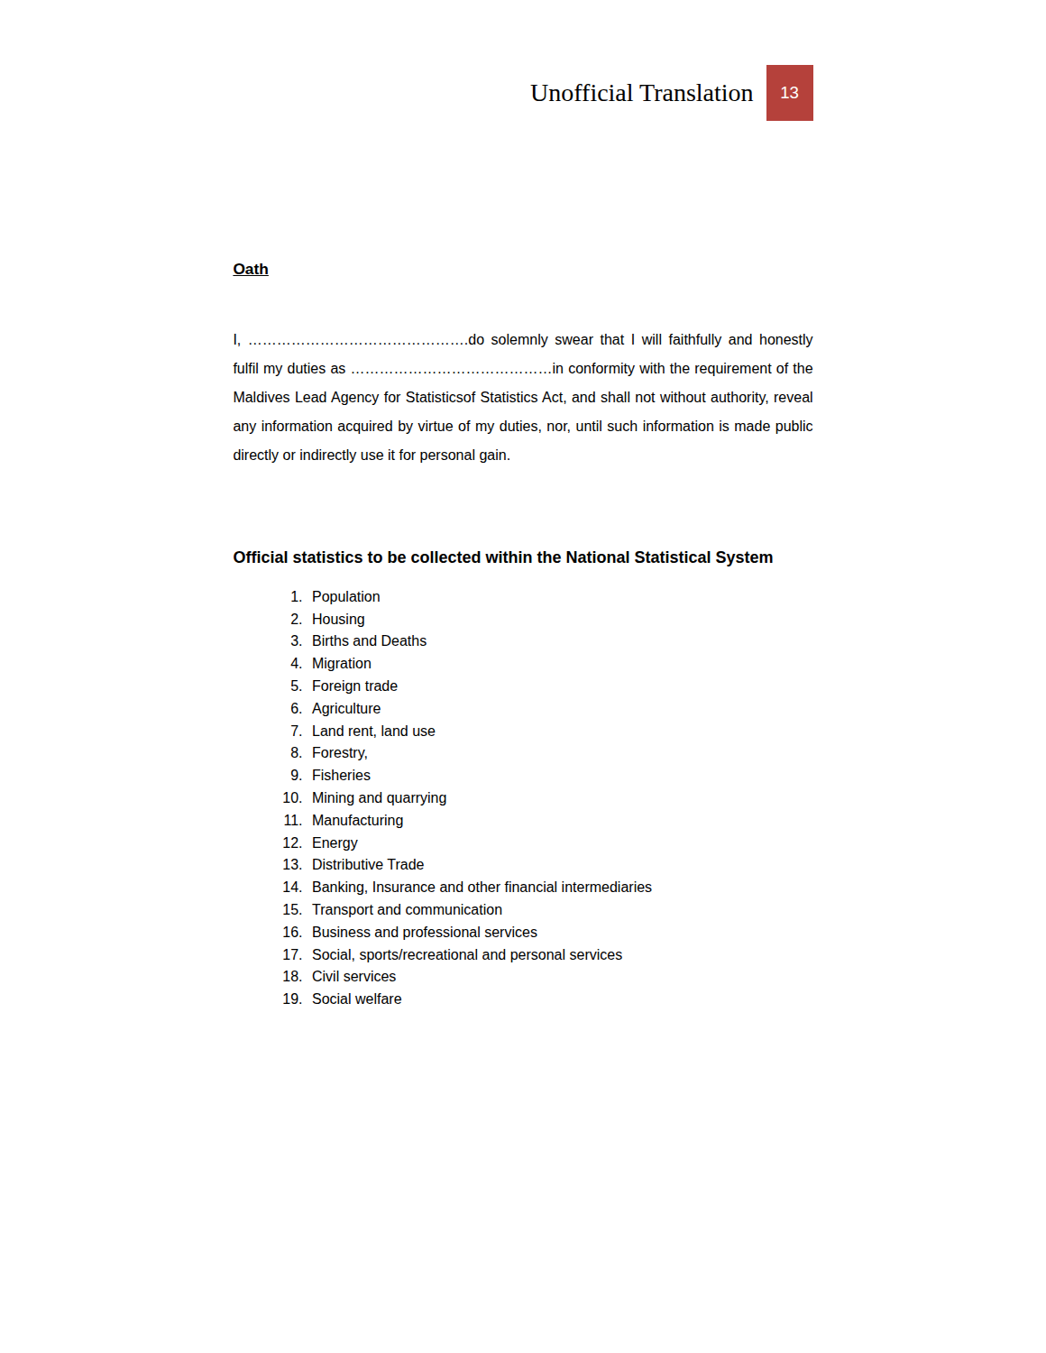Unofficial Translation
13
Oath
I, ……………………………………….do solemnly swear that I will faithfully and honestly fulfil my duties as ……………………………………in conformity with the requirement of the Maldives Lead Agency for Statisticsof Statistics Act, and shall not without authority, reveal any information acquired by virtue of my duties, nor, until such information is made public directly or indirectly use it for personal gain.
Official statistics to be collected within the National Statistical System
Population
Housing
Births and Deaths
Migration
Foreign trade
Agriculture
Land rent, land use
Forestry,
Fisheries
Mining and quarrying
Manufacturing
Energy
Distributive Trade
Banking, Insurance and other financial intermediaries
Transport and communication
Business and professional services
Social, sports/recreational and personal services
Civil services
Social welfare